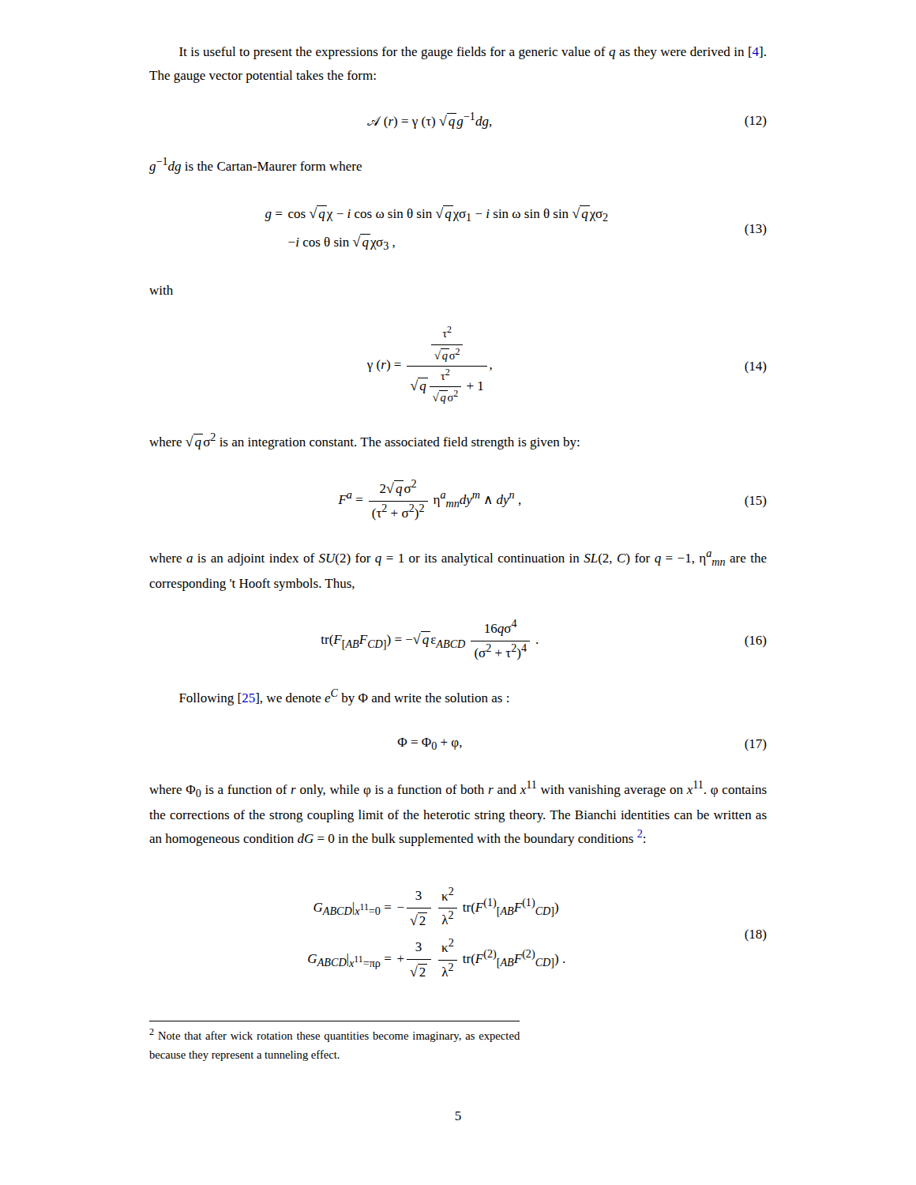It is useful to present the expressions for the gauge fields for a generic value of q as they were derived in [4]. The gauge vector potential takes the form:
𝒜 (r) = γ (τ) √q g−1dg,
(12)
g−1dg is the Cartan-Maurer form where
| g = | cos √ q χ − i cos ω sin θ sin √ q χσ 1 − i sin ω sin θ sin √ q χσ 2 |
| | − i cos θ sin √ q χσ 3 , |
(13)
with
γ (r) = τ2√qσ2 √q τ2√qσ2 + 1 ,
(14)
where √qσ2 is an integration constant. The associated field strength is given by:
Fa = 2√qσ2 (τ2 + σ2)2 ηamndym ∧ dyn ,
(15)
where a is an adjoint index of SU(2) for q = 1 or its analytical continuation in SL(2, C) for q = −1, ηamn are the corresponding 't Hooft symbols. Thus,
tr(F[ABFCD]) = −√qεABCD 16qσ4 (σ2 + τ2)4 .
(16)
Following [25], we denote eC by Φ and write the solution as :
Φ = Φ0 + φ,
(17)
where Φ0 is a function of r only, while φ is a function of both r and x11 with vanishing average on x11. φ contains the corrections of the strong coupling limit of the heterotic string theory. The Bianchi identities can be written as an homogeneous condition dG = 0 in the bulk supplemented with the boundary conditions 2:
| G ABCD / x 11 =0 = | − 3 √ 2 κ 2 λ 2 tr( F (1) [ AB F (1) CD ] ) |
| G ABCD / x 11 =πρ = | + 3 √ 2 κ 2 λ 2 tr( F (2) [ AB F (2) CD ] ) . |
(18)
2 Note that after wick rotation these quantities become imaginary, as expected because they represent a tunneling effect.
5